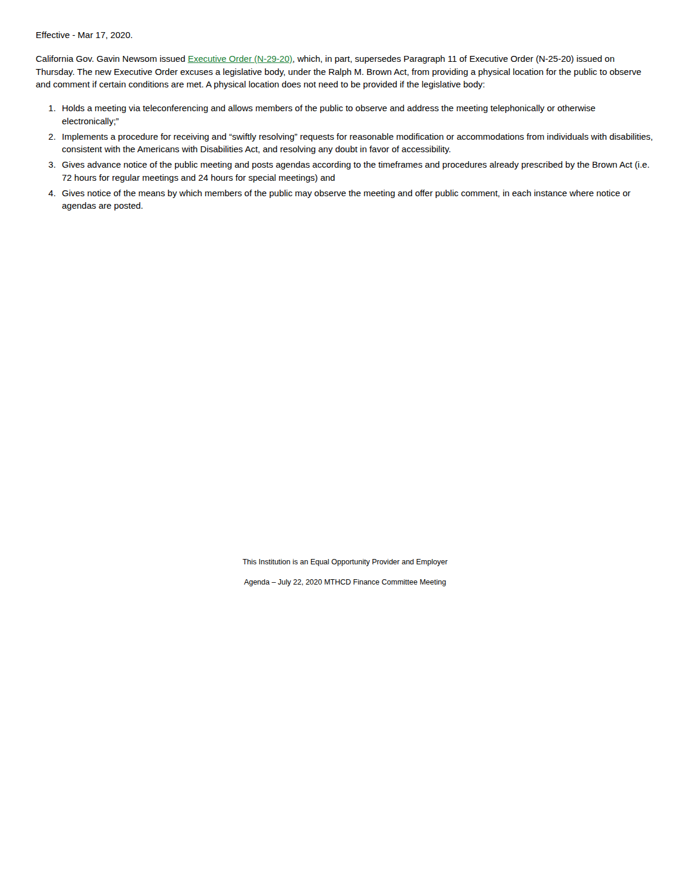Effective - Mar 17, 2020.
California Gov. Gavin Newsom issued Executive Order (N-29-20), which, in part, supersedes Paragraph 11 of Executive Order (N-25-20) issued on Thursday. The new Executive Order excuses a legislative body, under the Ralph M. Brown Act, from providing a physical location for the public to observe and comment if certain conditions are met. A physical location does not need to be provided if the legislative body:
Holds a meeting via teleconferencing and allows members of the public to observe and address the meeting telephonically or otherwise electronically;”
Implements a procedure for receiving and “swiftly resolving” requests for reasonable modification or accommodations from individuals with disabilities, consistent with the Americans with Disabilities Act, and resolving any doubt in favor of accessibility.
Gives advance notice of the public meeting and posts agendas according to the timeframes and procedures already prescribed by the Brown Act (i.e. 72 hours for regular meetings and 24 hours for special meetings) and
Gives notice of the means by which members of the public may observe the meeting and offer public comment, in each instance where notice or agendas are posted.
This Institution is an Equal Opportunity Provider and Employer
Agenda – July 22, 2020 MTHCD Finance Committee Meeting